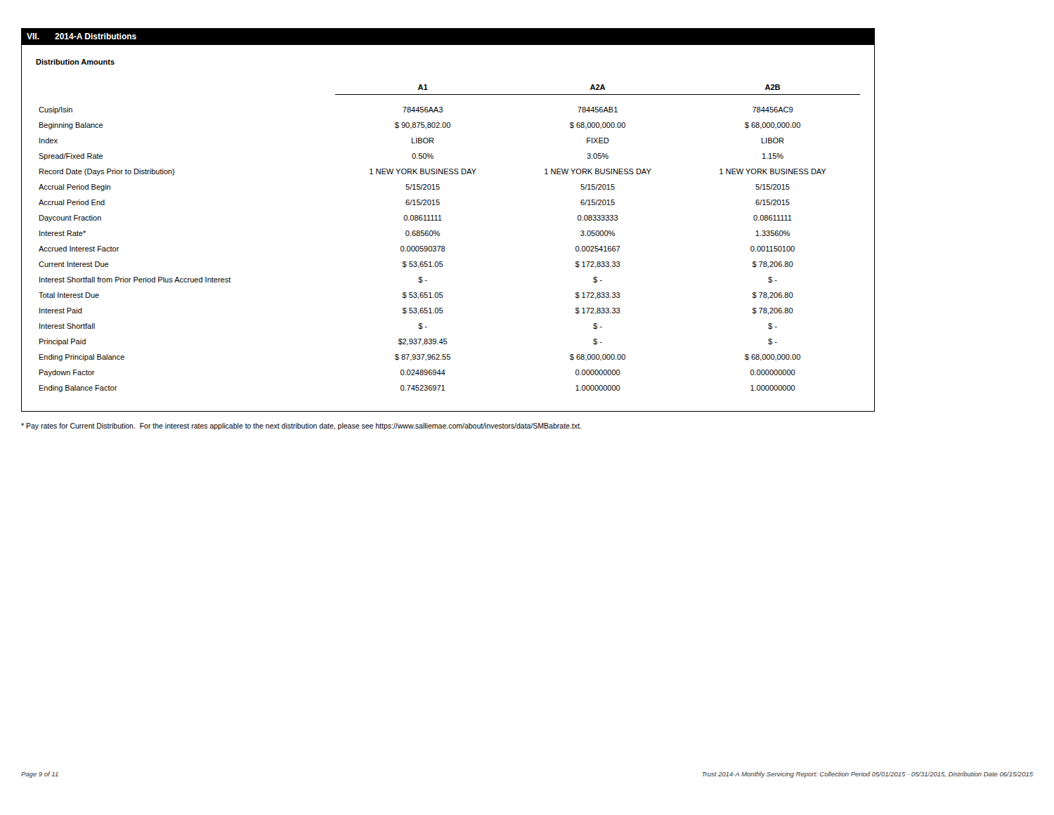VII. 2014-A Distributions
Distribution Amounts
| | A1 | A2A | A2B |
| Cusip/Isin | 784456AA3 | 784456AB1 | 784456AC9 |
| Beginning Balance | $ 90,875,802.00 | $ 68,000,000.00 | $ 68,000,000.00 |
| Index | LIBOR | FIXED | LIBOR |
| Spread/Fixed Rate | 0.50% | 3.05% | 1.15% |
| Record Date (Days Prior to Distribution) | 1 NEW YORK BUSINESS DAY | 1 NEW YORK BUSINESS DAY | 1 NEW YORK BUSINESS DAY |
| Accrual Period Begin | 5/15/2015 | 5/15/2015 | 5/15/2015 |
| Accrual Period End | 6/15/2015 | 6/15/2015 | 6/15/2015 |
| Daycount Fraction | 0.08611111 | 0.08333333 | 0.08611111 |
| Interest Rate* | 0.68560% | 3.05000% | 1.33560% |
| Accrued Interest Factor | 0.000590378 | 0.002541667 | 0.001150100 |
| Current Interest Due | $ 53,651.05 | $ 172,833.33 | $ 78,206.80 |
| Interest Shortfall from Prior Period Plus Accrued Interest | $ - | $ - | $ - |
| Total Interest Due | $ 53,651.05 | $ 172,833.33 | $ 78,206.80 |
| Interest Paid | $ 53,651.05 | $ 172,833.33 | $ 78,206.80 |
| Interest Shortfall | $ - | $ - | $ - |
| Principal Paid | $2,937,839.45 | $ - | $ - |
| Ending Principal Balance | $ 87,937,962.55 | $ 68,000,000.00 | $ 68,000,000.00 |
| Paydown Factor | 0.024896944 | 0.000000000 | 0.000000000 |
| Ending Balance Factor | 0.745236971 | 1.000000000 | 1.000000000 |
* Pay rates for Current Distribution. For the interest rates applicable to the next distribution date, please see https://www.salliemae.com/about/investors/data/SMBabrate.txt.
Page 9 of 11 Trust 2014-A Monthly Servicing Report: Collection Period 05/01/2015 - 05/31/2015, Distribution Date 06/15/2015